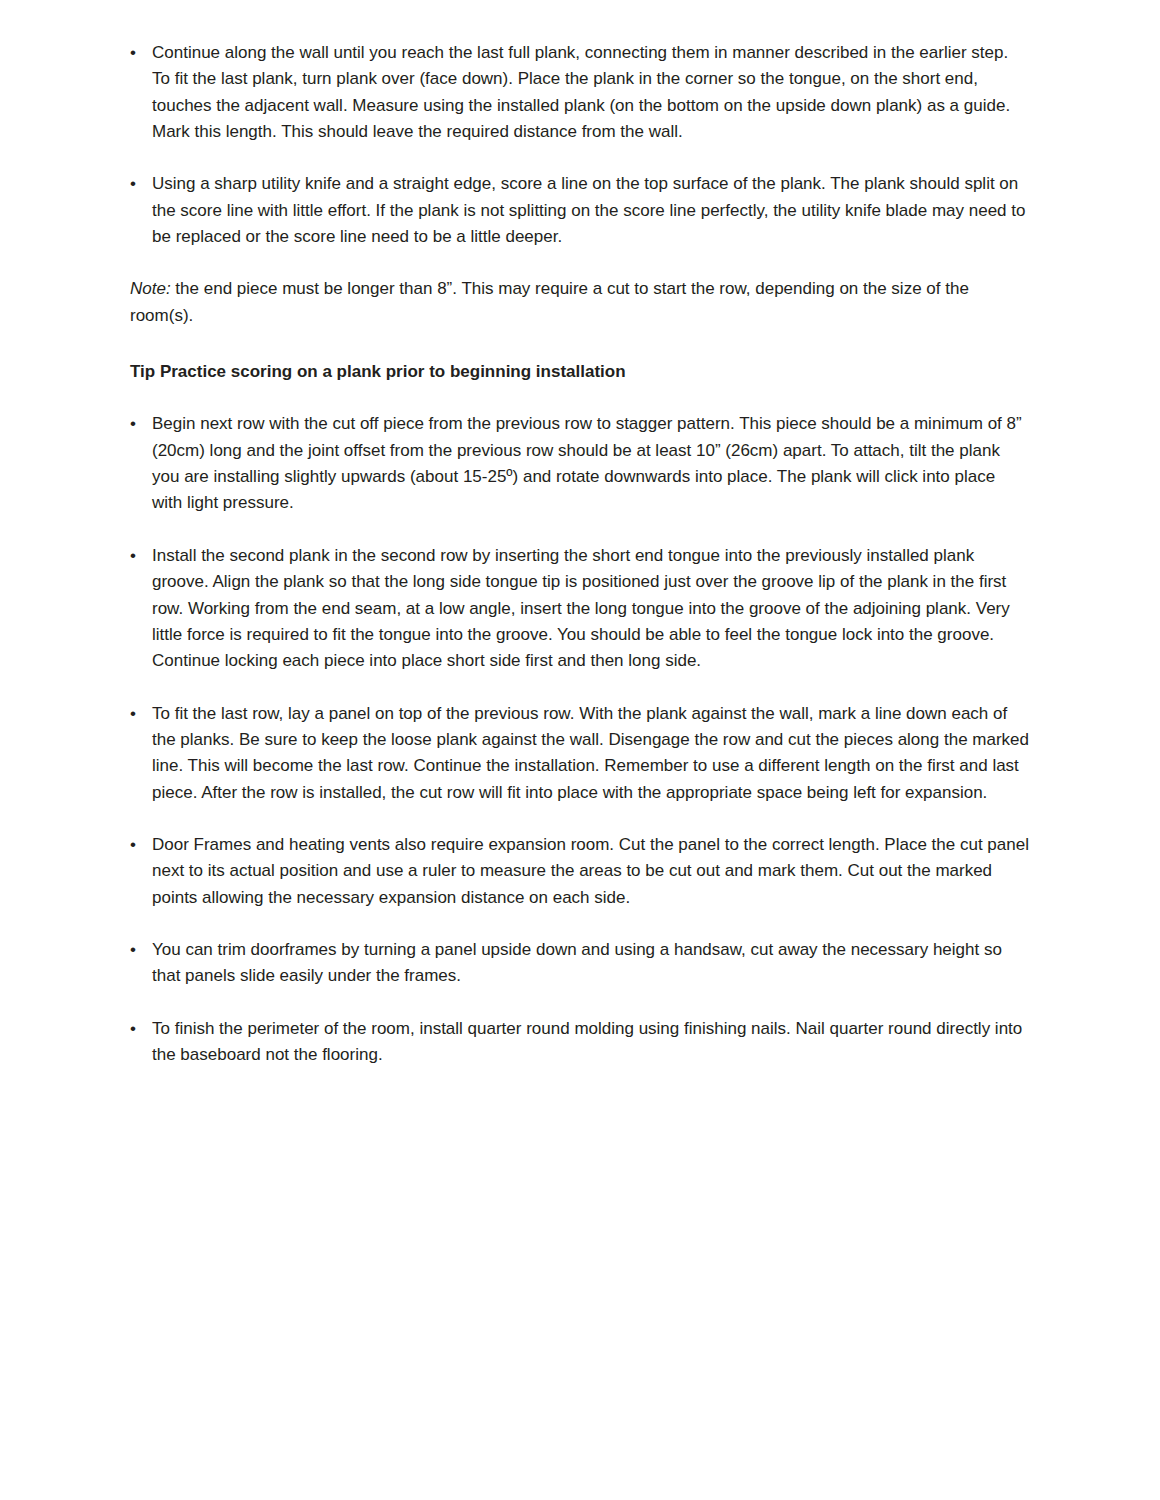Continue along the wall until you reach the last full plank, connecting them in manner described in the earlier step. To fit the last plank, turn plank over (face down). Place the plank in the corner so the tongue, on the short end, touches the adjacent wall. Measure using the installed plank (on the bottom on the upside down plank) as a guide. Mark this length. This should leave the required distance from the wall.
Using a sharp utility knife and a straight edge, score a line on the top surface of the plank. The plank should split on the score line with little effort. If the plank is not splitting on the score line perfectly, the utility knife blade may need to be replaced or the score line need to be a little deeper.
Note: the end piece must be longer than 8”. This may require a cut to start the row, depending on the size of the room(s).
Tip Practice scoring on a plank prior to beginning installation
Begin next row with the cut off piece from the previous row to stagger pattern. This piece should be a minimum of 8” (20cm) long and the joint offset from the previous row should be at least 10” (26cm) apart. To attach, tilt the plank you are installing slightly upwards (about 15-25º) and rotate downwards into place. The plank will click into place with light pressure.
Install the second plank in the second row by inserting the short end tongue into the previously installed plank groove. Align the plank so that the long side tongue tip is positioned just over the groove lip of the plank in the first row. Working from the end seam, at a low angle, insert the long tongue into the groove of the adjoining plank. Very little force is required to fit the tongue into the groove. You should be able to feel the tongue lock into the groove. Continue locking each piece into place short side first and then long side.
To fit the last row, lay a panel on top of the previous row. With the plank against the wall, mark a line down each of the planks. Be sure to keep the loose plank against the wall. Disengage the row and cut the pieces along the marked line. This will become the last row. Continue the installation. Remember to use a different length on the first and last piece. After the row is installed, the cut row will fit into place with the appropriate space being left for expansion.
Door Frames and heating vents also require expansion room. Cut the panel to the correct length. Place the cut panel next to its actual position and use a ruler to measure the areas to be cut out and mark them. Cut out the marked points allowing the necessary expansion distance on each side.
You can trim doorframes by turning a panel upside down and using a handsaw, cut away the necessary height so that panels slide easily under the frames.
To finish the perimeter of the room, install quarter round molding using finishing nails. Nail quarter round directly into the baseboard not the flooring.